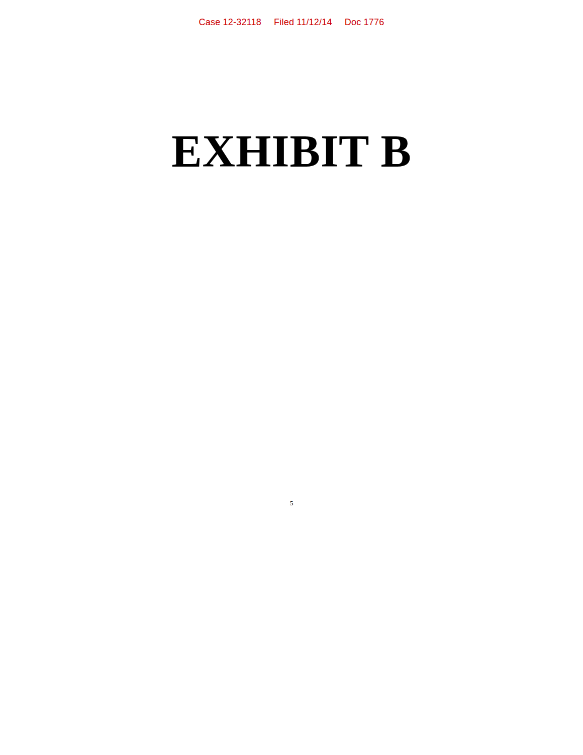Case 12-32118 Filed 11/12/14 Doc 1776
EXHIBIT B
5